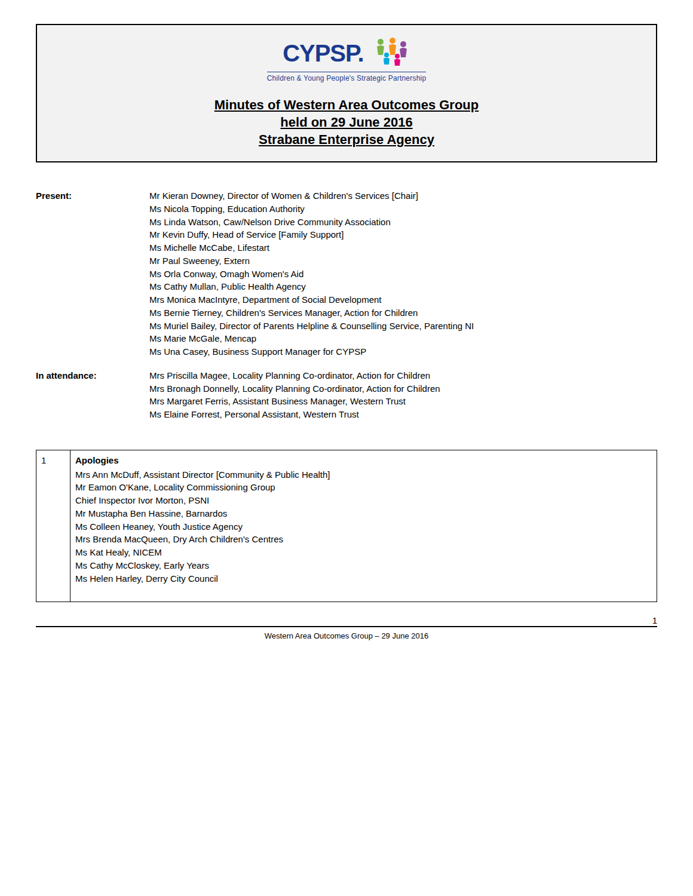CYPSP.
Children & Young People's Strategic Partnership
Minutes of Western Area Outcomes Group
held on 29 June 2016
Strabane Enterprise Agency
| Present: | Mr Kieran Downey, Director of Women & Children's Services [Chair] Ms Nicola Topping, Education Authority Ms Linda Watson, Caw/Nelson Drive Community Association Mr Kevin Duffy, Head of Service [Family Support] Ms Michelle McCabe, Lifestart Mr Paul Sweeney, Extern Ms Orla Conway, Omagh Women's Aid Ms Cathy Mullan, Public Health Agency Mrs Monica MacIntyre, Department of Social Development Ms Bernie Tierney, Children's Services Manager, Action for Children Ms Muriel Bailey, Director of Parents Helpline & Counselling Service, Parenting NI Ms Marie McGale, Mencap Ms Una Casey, Business Support Manager for CYPSP |
| In attendance: | Mrs Priscilla Magee, Locality Planning Co-ordinator, Action for Children Mrs Bronagh Donnelly, Locality Planning Co-ordinator, Action for Children Mrs Margaret Ferris, Assistant Business Manager, Western Trust Ms Elaine Forrest, Personal Assistant, Western Trust |
| 1 | Apologies Mrs Ann McDuff, Assistant Director [Community & Public Health] Mr Eamon O'Kane, Locality Commissioning Group Chief Inspector Ivor Morton, PSNI Mr Mustapha Ben Hassine, Barnardos Ms Colleen Heaney, Youth Justice Agency Mrs Brenda MacQueen, Dry Arch Children's Centres Ms Kat Healy, NICEM Ms Cathy McCloskey, Early Years Ms Helen Harley, Derry City Council |
1 Western Area Outcomes Group – 29 June 2016